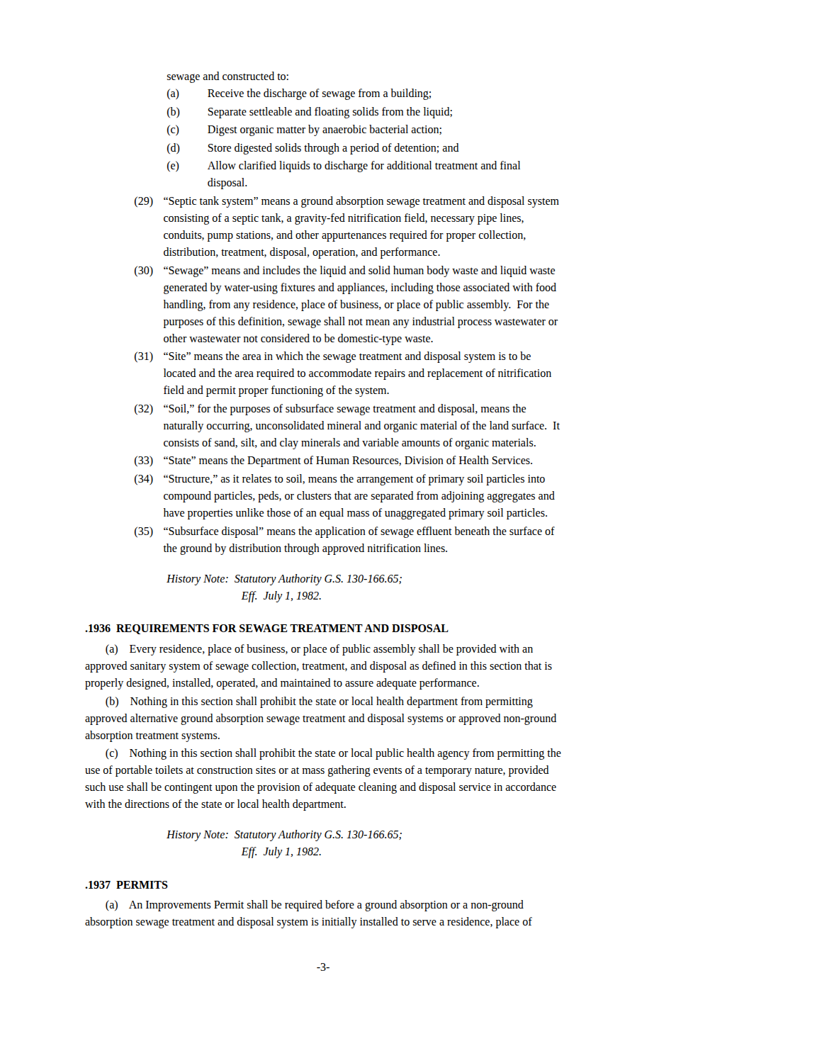sewage and constructed to:
(a) Receive the discharge of sewage from a building;
(b) Separate settleable and floating solids from the liquid;
(c) Digest organic matter by anaerobic bacterial action;
(d) Store digested solids through a period of detention; and
(e) Allow clarified liquids to discharge for additional treatment and final disposal.
(29) “Septic tank system” means a ground absorption sewage treatment and disposal system consisting of a septic tank, a gravity-fed nitrification field, necessary pipe lines, conduits, pump stations, and other appurtenances required for proper collection, distribution, treatment, disposal, operation, and performance.
(30) “Sewage” means and includes the liquid and solid human body waste and liquid waste generated by water-using fixtures and appliances, including those associated with food handling, from any residence, place of business, or place of public assembly. For the purposes of this definition, sewage shall not mean any industrial process wastewater or other wastewater not considered to be domestic-type waste.
(31) “Site” means the area in which the sewage treatment and disposal system is to be located and the area required to accommodate repairs and replacement of nitrification field and permit proper functioning of the system.
(32) “Soil,” for the purposes of subsurface sewage treatment and disposal, means the naturally occurring, unconsolidated mineral and organic material of the land surface. It consists of sand, silt, and clay minerals and variable amounts of organic materials.
(33) “State” means the Department of Human Resources, Division of Health Services.
(34) “Structure,” as it relates to soil, means the arrangement of primary soil particles into compound particles, peds, or clusters that are separated from adjoining aggregates and have properties unlike those of an equal mass of unaggregated primary soil particles.
(35) “Subsurface disposal” means the application of sewage effluent beneath the surface of the ground by distribution through approved nitrification lines.
History Note: Statutory Authority G.S. 130-166.65;
Eff. July 1, 1982.
.1936 REQUIREMENTS FOR SEWAGE TREATMENT AND DISPOSAL
(a) Every residence, place of business, or place of public assembly shall be provided with an approved sanitary system of sewage collection, treatment, and disposal as defined in this section that is properly designed, installed, operated, and maintained to assure adequate performance.
(b) Nothing in this section shall prohibit the state or local health department from permitting approved alternative ground absorption sewage treatment and disposal systems or approved non-ground absorption treatment systems.
(c) Nothing in this section shall prohibit the state or local public health agency from permitting the use of portable toilets at construction sites or at mass gathering events of a temporary nature, provided such use shall be contingent upon the provision of adequate cleaning and disposal service in accordance with the directions of the state or local health department.
History Note: Statutory Authority G.S. 130-166.65;
Eff. July 1, 1982.
.1937 PERMITS
(a) An Improvements Permit shall be required before a ground absorption or a non-ground absorption sewage treatment and disposal system is initially installed to serve a residence, place of
-3-